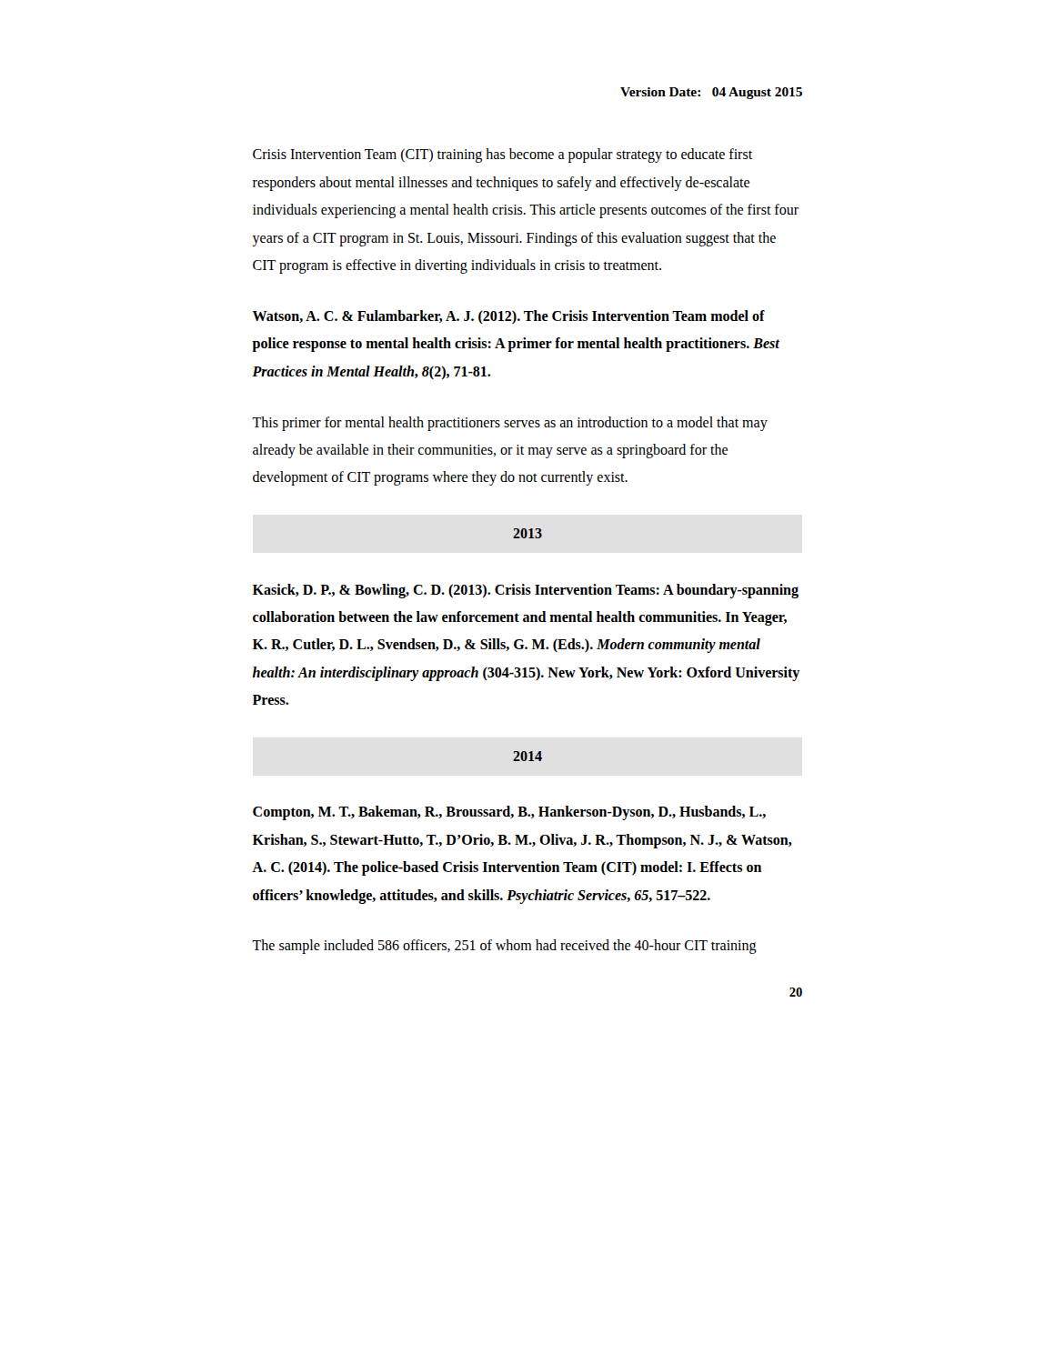Version Date: 04 August 2015
Crisis Intervention Team (CIT) training has become a popular strategy to educate first responders about mental illnesses and techniques to safely and effectively de-escalate individuals experiencing a mental health crisis. This article presents outcomes of the first four years of a CIT program in St. Louis, Missouri. Findings of this evaluation suggest that the CIT program is effective in diverting individuals in crisis to treatment.
Watson, A. C. & Fulambarker, A. J. (2012). The Crisis Intervention Team model of police response to mental health crisis: A primer for mental health practitioners. Best Practices in Mental Health, 8(2), 71-81.
This primer for mental health practitioners serves as an introduction to a model that may already be available in their communities, or it may serve as a springboard for the development of CIT programs where they do not currently exist.
2013
Kasick, D. P., & Bowling, C. D. (2013). Crisis Intervention Teams: A boundary-spanning collaboration between the law enforcement and mental health communities. In Yeager, K. R., Cutler, D. L., Svendsen, D., & Sills, G. M. (Eds.). Modern community mental health: An interdisciplinary approach (304-315). New York, New York: Oxford University Press.
2014
Compton, M. T., Bakeman, R., Broussard, B., Hankerson-Dyson, D., Husbands, L., Krishan, S., Stewart-Hutto, T., D’Orio, B. M., Oliva, J. R., Thompson, N. J., & Watson, A. C. (2014). The police-based Crisis Intervention Team (CIT) model: I. Effects on officers’ knowledge, attitudes, and skills. Psychiatric Services, 65, 517–522.
The sample included 586 officers, 251 of whom had received the 40-hour CIT training
20